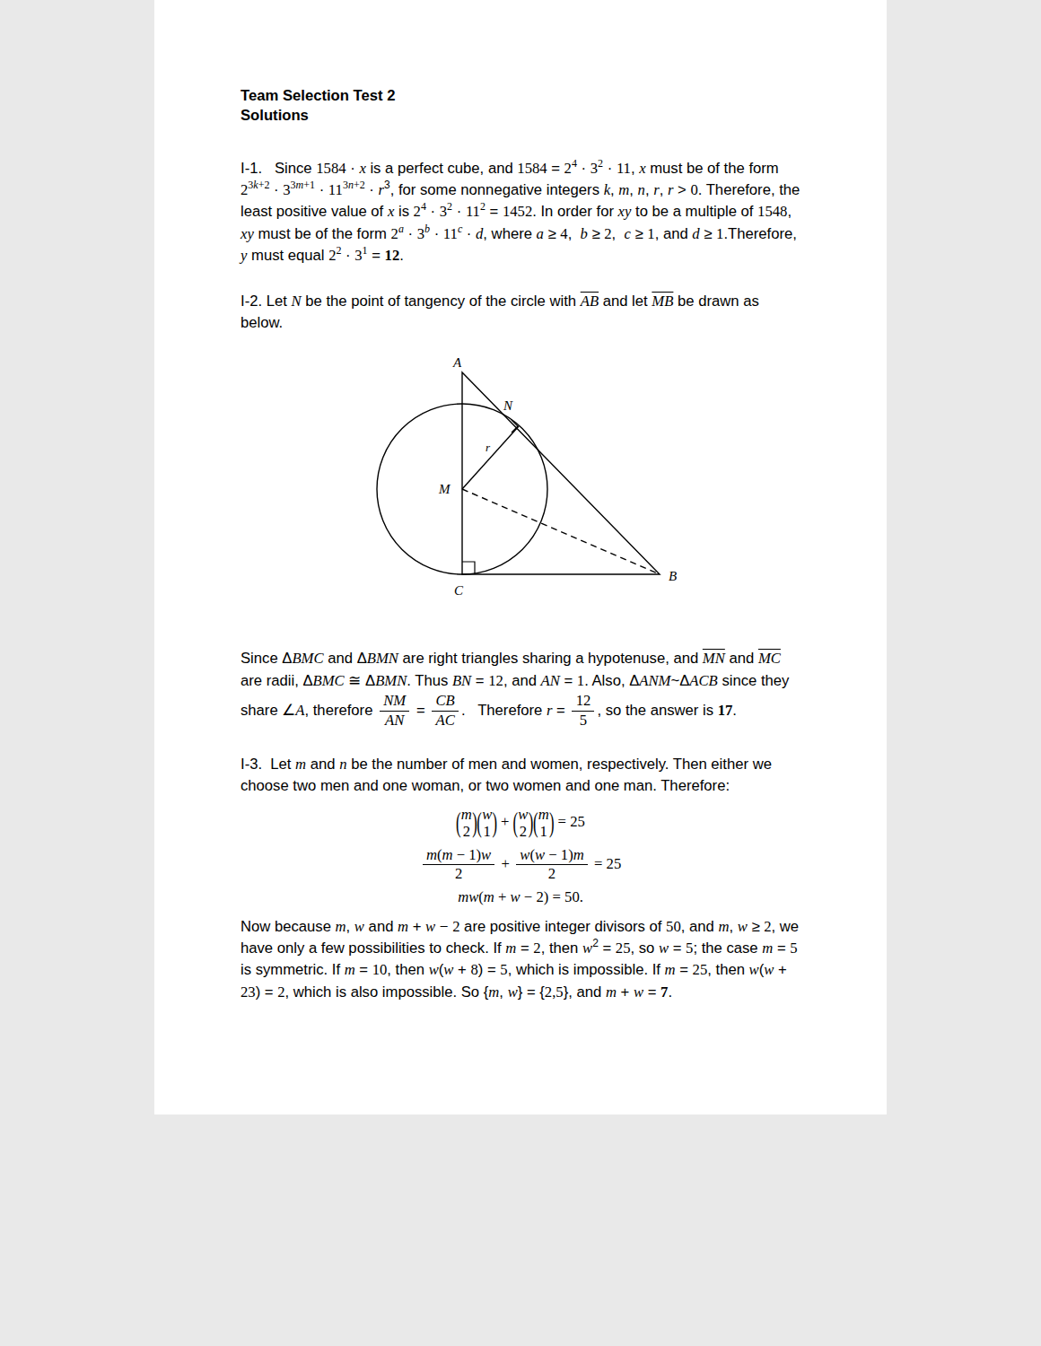Team Selection Test 2Solutions
I-1. Since 1584 · x is a perfect cube, and 1584 = 24 · 32 · 11, x must be of the form 23k+2 · 33m+1 · 113n+2 · r3, for some nonnegative integers k, m, n, r, r > 0. Therefore, the least positive value of x is 24 · 32 · 112 = 1452. In order for xy to be a multiple of 1548, xy must be of the form 2a · 3b · 11c · d, where a ≥ 4, b ≥ 2, c ≥ 1, and d ≥ 1.Therefore, y must equal 22 · 31 = 12.
I-2. Let N be the point of tangency of the circle with AB and let MB be drawn as below.
A N M C B r
Since ΔBMC and ΔBMN are right triangles sharing a hypotenuse, and MN and MC are radii, ΔBMC ≅ ΔBMN. Thus BN = 12, and AN = 1. Also, ΔANM~ΔACB since they share ∠A, therefore NM AN = CB AC. Therefore r = 125, so the answer is 17.
I-3. Let m and n be the number of men and women, respectively. Then either we choose two men and one woman, or two women and one man. Therefore:
m 2 w 1 + w 2 m 1 = 25
m(m − 1)w 2 + w(w − 1)m 2 = 25
mw(m + w − 2) = 50.
Now because m, w and m + w − 2 are positive integer divisors of 50, and m, w ≥ 2, we have only a few possibilities to check. If m = 2, then w2 = 25, so w = 5; the case m = 5 is symmetric. If m = 10, then w(w + 8) = 5, which is impossible. If m = 25, then w(w + 23) = 2, which is also impossible. So {m, w} = {2,5}, and m + w = 7.